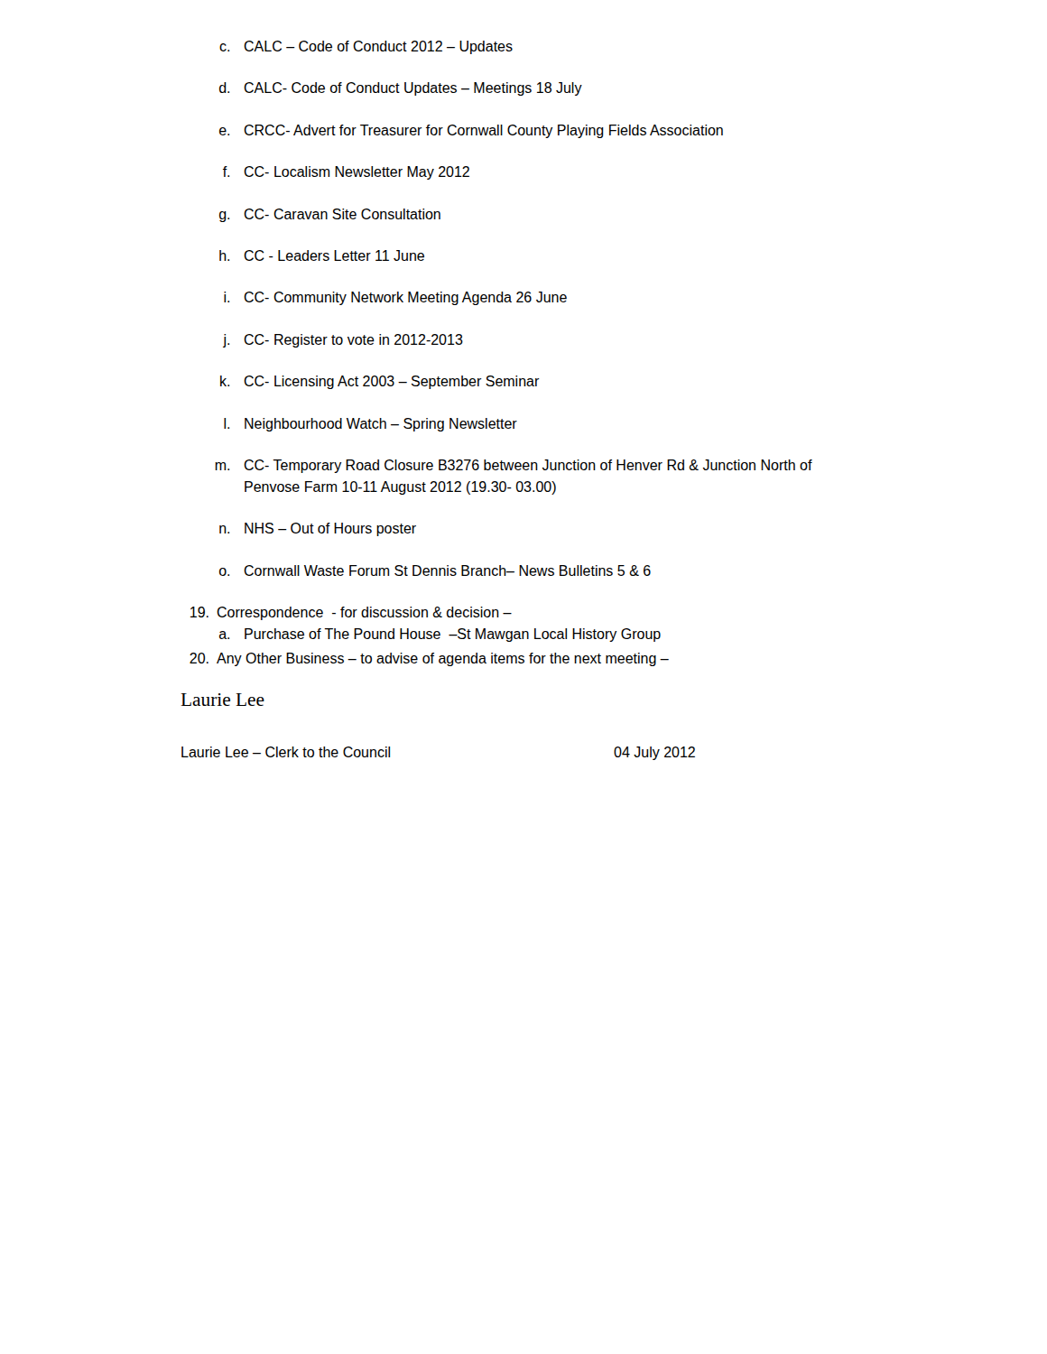CALC – Code of Conduct 2012 – Updates
CALC- Code of Conduct Updates – Meetings 18 July
CRCC- Advert for Treasurer for Cornwall County Playing Fields Association
CC- Localism Newsletter May 2012
CC- Caravan Site Consultation
CC - Leaders Letter 11 June
CC- Community Network Meeting Agenda 26 June
CC- Register to vote in 2012-2013
CC- Licensing Act 2003 – September Seminar
Neighbourhood Watch – Spring Newsletter
CC- Temporary Road Closure B3276 between Junction of Henver Rd & Junction North of Penvose Farm 10-11 August 2012 (19.30- 03.00)
NHS – Out of Hours poster
Cornwall Waste Forum St Dennis Branch– News Bulletins 5 & 6
Correspondence - for discussion & decision –
Purchase of The Pound House –St Mawgan Local History Group
Any Other Business – to advise of agenda items for the next meeting –
Laurie Lee
Laurie Lee – Clerk to the Council
04 July 2012